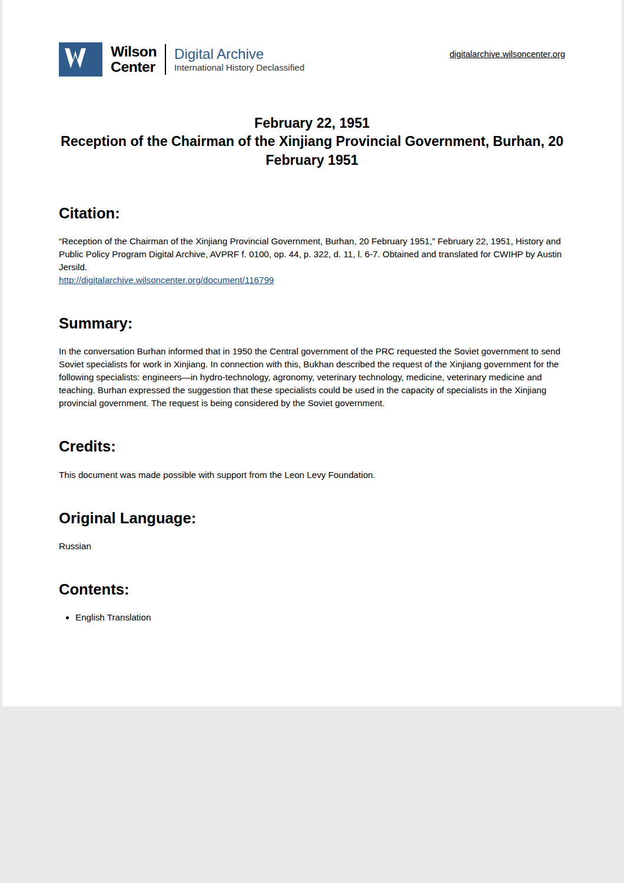Wilson
Center
Digital Archive
International History Declassified
digitalarchive.wilsoncenter.org
February 22, 1951
Reception of the Chairman of the Xinjiang Provincial Government, Burhan, 20 February 1951
Citation:
“Reception of the Chairman of the Xinjiang Provincial Government, Burhan, 20 February 1951,” February 22, 1951, History and Public Policy Program Digital Archive, AVPRF f. 0100, op. 44, p. 322, d. 11, l. 6-7. Obtained and translated for CWIHP by Austin Jersild.
http://digitalarchive.wilsoncenter.org/document/116799
Summary:
In the conversation Burhan informed that in 1950 the Central government of the PRC requested the Soviet government to send Soviet specialists for work in Xinjiang. In connection with this, Bukhan described the request of the Xinjiang government for the following specialists: engineers—in hydro-technology, agronomy, veterinary technology, medicine, veterinary medicine and teaching. Burhan expressed the suggestion that these specialists could be used in the capacity of specialists in the Xinjiang provincial government. The request is being considered by the Soviet government.
Credits:
This document was made possible with support from the Leon Levy Foundation.
Original Language:
Russian
Contents:
English Translation